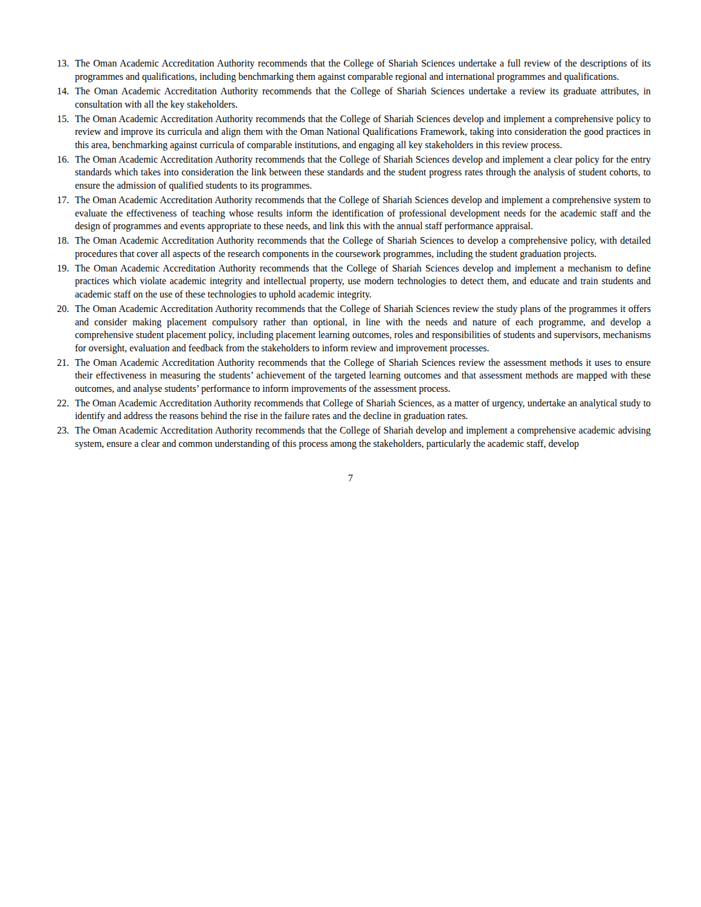The Oman Academic Accreditation Authority recommends that the College of Shariah Sciences undertake a full review of the descriptions of its programmes and qualifications, including benchmarking them against comparable regional and international programmes and qualifications.
The Oman Academic Accreditation Authority recommends that the College of Shariah Sciences undertake a review its graduate attributes, in consultation with all the key stakeholders.
The Oman Academic Accreditation Authority recommends that the College of Shariah Sciences develop and implement a comprehensive policy to review and improve its curricula and align them with the Oman National Qualifications Framework, taking into consideration the good practices in this area, benchmarking against curricula of comparable institutions, and engaging all key stakeholders in this review process.
The Oman Academic Accreditation Authority recommends that the College of Shariah Sciences develop and implement a clear policy for the entry standards which takes into consideration the link between these standards and the student progress rates through the analysis of student cohorts, to ensure the admission of qualified students to its programmes.
The Oman Academic Accreditation Authority recommends that the College of Shariah Sciences develop and implement a comprehensive system to evaluate the effectiveness of teaching whose results inform the identification of professional development needs for the academic staff and the design of programmes and events appropriate to these needs, and link this with the annual staff performance appraisal.
The Oman Academic Accreditation Authority recommends that the College of Shariah Sciences to develop a comprehensive policy, with detailed procedures that cover all aspects of the research components in the coursework programmes, including the student graduation projects.
The Oman Academic Accreditation Authority recommends that the College of Shariah Sciences develop and implement a mechanism to define practices which violate academic integrity and intellectual property, use modern technologies to detect them, and educate and train students and academic staff on the use of these technologies to uphold academic integrity.
The Oman Academic Accreditation Authority recommends that the College of Shariah Sciences review the study plans of the programmes it offers and consider making placement compulsory rather than optional, in line with the needs and nature of each programme, and develop a comprehensive student placement policy, including placement learning outcomes, roles and responsibilities of students and supervisors, mechanisms for oversight, evaluation and feedback from the stakeholders to inform review and improvement processes.
The Oman Academic Accreditation Authority recommends that the College of Shariah Sciences review the assessment methods it uses to ensure their effectiveness in measuring the students’ achievement of the targeted learning outcomes and that assessment methods are mapped with these outcomes, and analyse students’ performance to inform improvements of the assessment process.
The Oman Academic Accreditation Authority recommends that College of Shariah Sciences, as a matter of urgency, undertake an analytical study to identify and address the reasons behind the rise in the failure rates and the decline in graduation rates.
The Oman Academic Accreditation Authority recommends that the College of Shariah develop and implement a comprehensive academic advising system, ensure a clear and common understanding of this process among the stakeholders, particularly the academic staff, develop
7